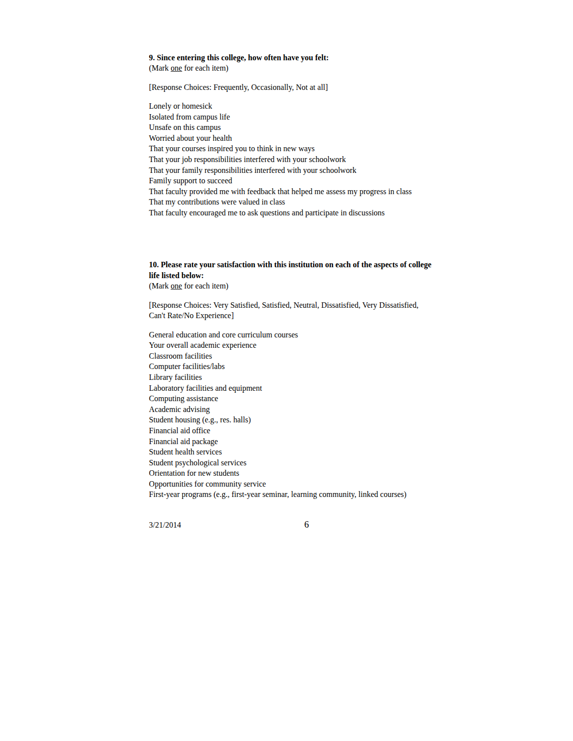9. Since entering this college, how often have you felt:
(Mark one for each item)
[Response Choices: Frequently, Occasionally, Not at all]
Lonely or homesick
Isolated from campus life
Unsafe on this campus
Worried about your health
That your courses inspired you to think in new ways
That your job responsibilities interfered with your schoolwork
That your family responsibilities interfered with your schoolwork
Family support to succeed
That faculty provided me with feedback that helped me assess my progress in class
That my contributions were valued in class
That faculty encouraged me to ask questions and participate in discussions
10. Please rate your satisfaction with this institution on each of the aspects of college life listed below:
(Mark one for each item)
[Response Choices: Very Satisfied, Satisfied, Neutral, Dissatisfied, Very Dissatisfied, Can't Rate/No Experience]
General education and core curriculum courses
Your overall academic experience
Classroom facilities
Computer facilities/labs
Library facilities
Laboratory facilities and equipment
Computing assistance
Academic advising
Student housing (e.g., res. halls)
Financial aid office
Financial aid package
Student health services
Student psychological services
Orientation for new students
Opportunities for community service
First-year programs (e.g., first-year seminar, learning community, linked courses)
3/21/20146